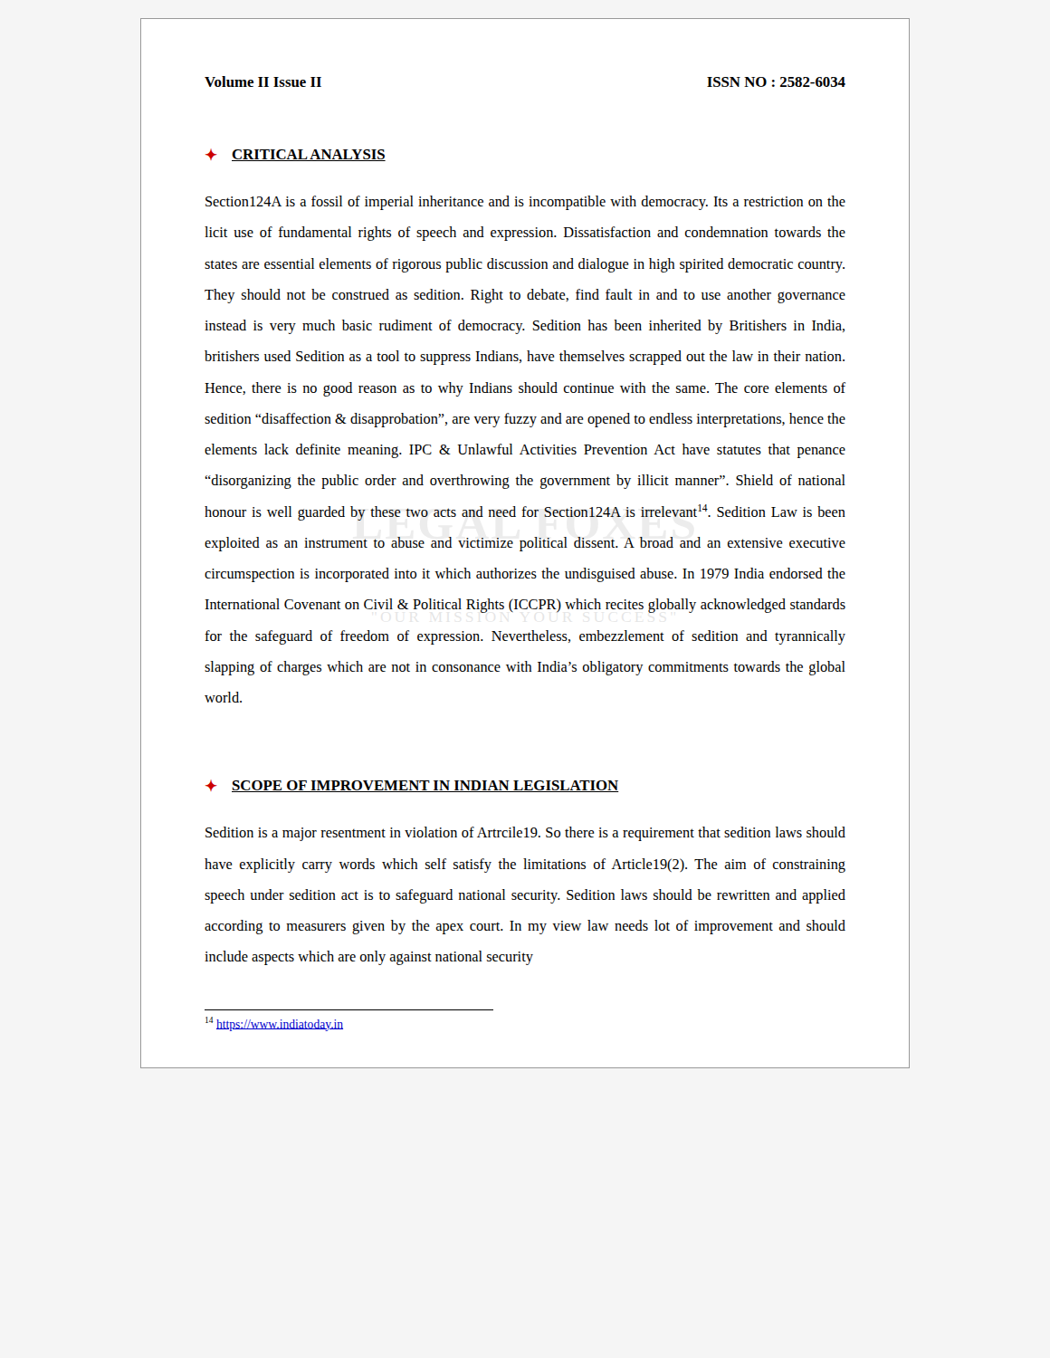LEGAL FOXES
"OUR MISSION YOUR SUCCESS"
Volume II Issue II ISSN NO : 2582-6034
CRITICAL ANALYSIS
Section124A is a fossil of imperial inheritance and is incompatible with democracy. Its a restriction on the licit use of fundamental rights of speech and expression. Dissatisfaction and condemnation towards the states are essential elements of rigorous public discussion and dialogue in high spirited democratic country. They should not be construed as sedition. Right to debate, find fault in and to use another governance instead is very much basic rudiment of democracy. Sedition has been inherited by Britishers in India, britishers used Sedition as a tool to suppress Indians, have themselves scrapped out the law in their nation. Hence, there is no good reason as to why Indians should continue with the same. The core elements of sedition “disaffection & disapprobation”, are very fuzzy and are opened to endless interpretations, hence the elements lack definite meaning. IPC & Unlawful Activities Prevention Act have statutes that penance “disorganizing the public order and overthrowing the government by illicit manner”. Shield of national honour is well guarded by these two acts and need for Section124A is irrelevant14. Sedition Law is been exploited as an instrument to abuse and victimize political dissent. A broad and an extensive executive circumspection is incorporated into it which authorizes the undisguised abuse. In 1979 India endorsed the International Covenant on Civil & Political Rights (ICCPR) which recites globally acknowledged standards for the safeguard of freedom of expression. Nevertheless, embezzlement of sedition and tyrannically slapping of charges which are not in consonance with India’s obligatory commitments towards the global world.
SCOPE OF IMPROVEMENT IN INDIAN LEGISLATION
Sedition is a major resentment in violation of Artrcile19. So there is a requirement that sedition laws should have explicitly carry words which self satisfy the limitations of Article19(2). The aim of constraining speech under sedition act is to safeguard national security. Sedition laws should be rewritten and applied according to measurers given by the apex court. In my view law needs lot of improvement and should include aspects which are only against national security
14 https://www.indiatoday.in